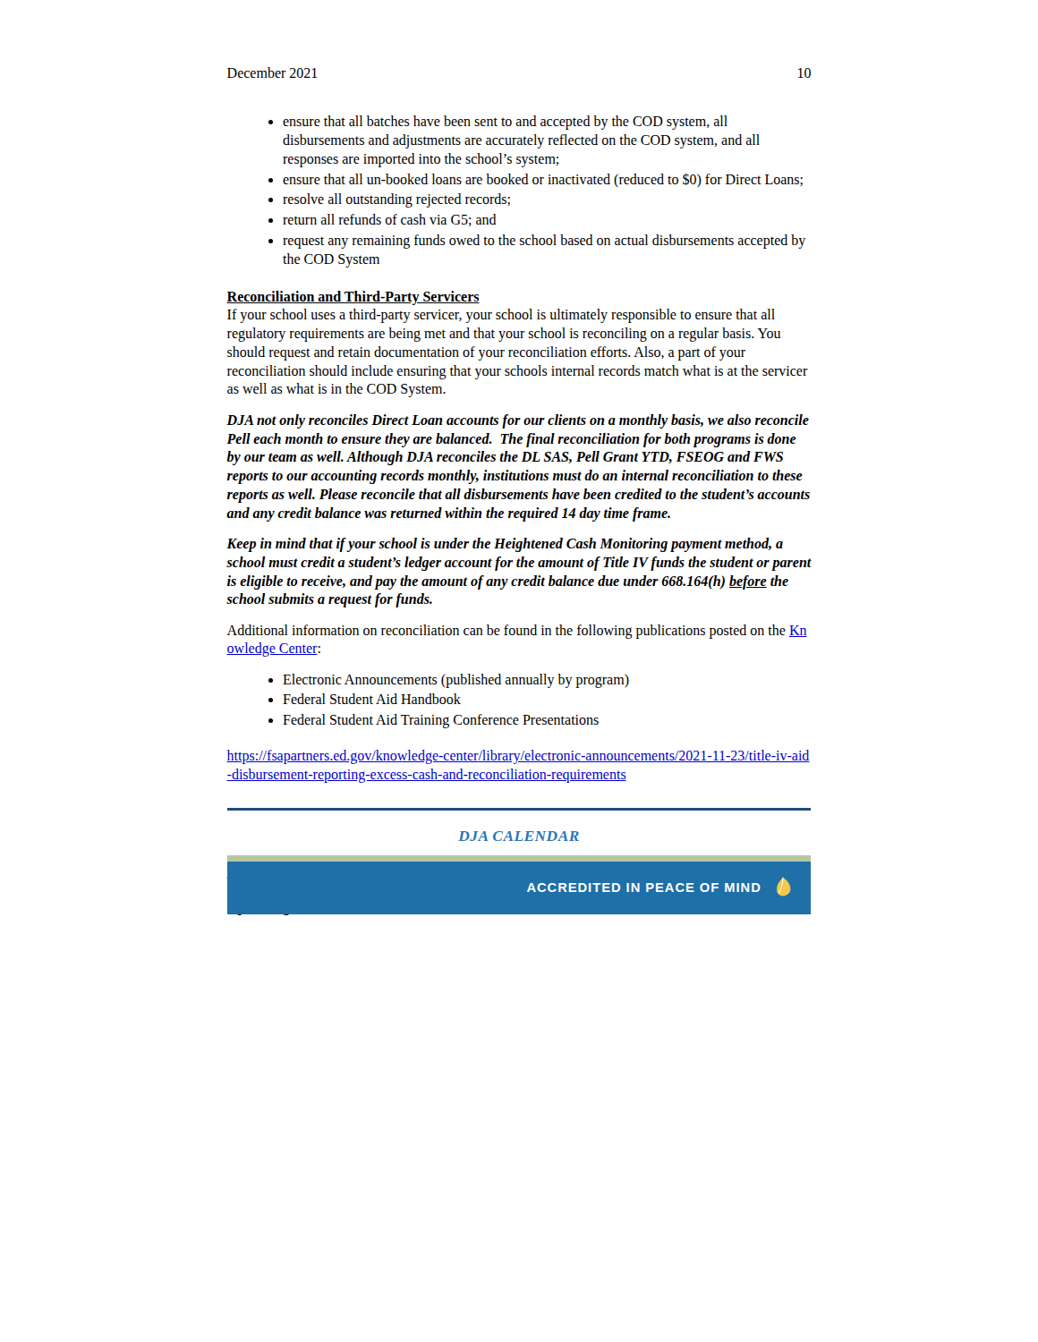December 2021 10
ensure that all batches have been sent to and accepted by the COD system, all disbursements and adjustments are accurately reflected on the COD system, and all responses are imported into the school’s system;
ensure that all un-booked loans are booked or inactivated (reduced to $0) for Direct Loans;
resolve all outstanding rejected records;
return all refunds of cash via G5; and
request any remaining funds owed to the school based on actual disbursements accepted by the COD System
Reconciliation and Third-Party Servicers
If your school uses a third-party servicer, your school is ultimately responsible to ensure that all regulatory requirements are being met and that your school is reconciling on a regular basis. You should request and retain documentation of your reconciliation efforts. Also, a part of your reconciliation should include ensuring that your schools internal records match what is at the servicer as well as what is in the COD System.
DJA not only reconciles Direct Loan accounts for our clients on a monthly basis, we also reconcile Pell each month to ensure they are balanced. The final reconciliation for both programs is done by our team as well. Although DJA reconciles the DL SAS, Pell Grant YTD, FSEOG and FWS reports to our accounting records monthly, institutions must do an internal reconciliation to these reports as well. Please reconcile that all disbursements have been credited to the student’s accounts and any credit balance was returned within the required 14 day time frame.
Keep in mind that if your school is under the Heightened Cash Monitoring payment method, a school must credit a student’s ledger account for the amount of Title IV funds the student or parent is eligible to receive, and pay the amount of any credit balance due under 668.164(h) before the school submits a request for funds.
Additional information on reconciliation can be found in the following publications posted on the Knowledge Center:
Electronic Announcements (published annually by program)
Federal Student Aid Handbook
Federal Student Aid Training Conference Presentations
https://fsapartners.ed.gov/knowledge-center/library/electronic-announcements/2021-11-23/title-iv-aid-disbursement-reporting-excess-cash-and-reconciliation-requirements
DJA CALENDAR
2021 DJA WEBINAR SCHEDULE
Upcoming DJA Webinars:
ACCREDITED IN PEACE OF MIND